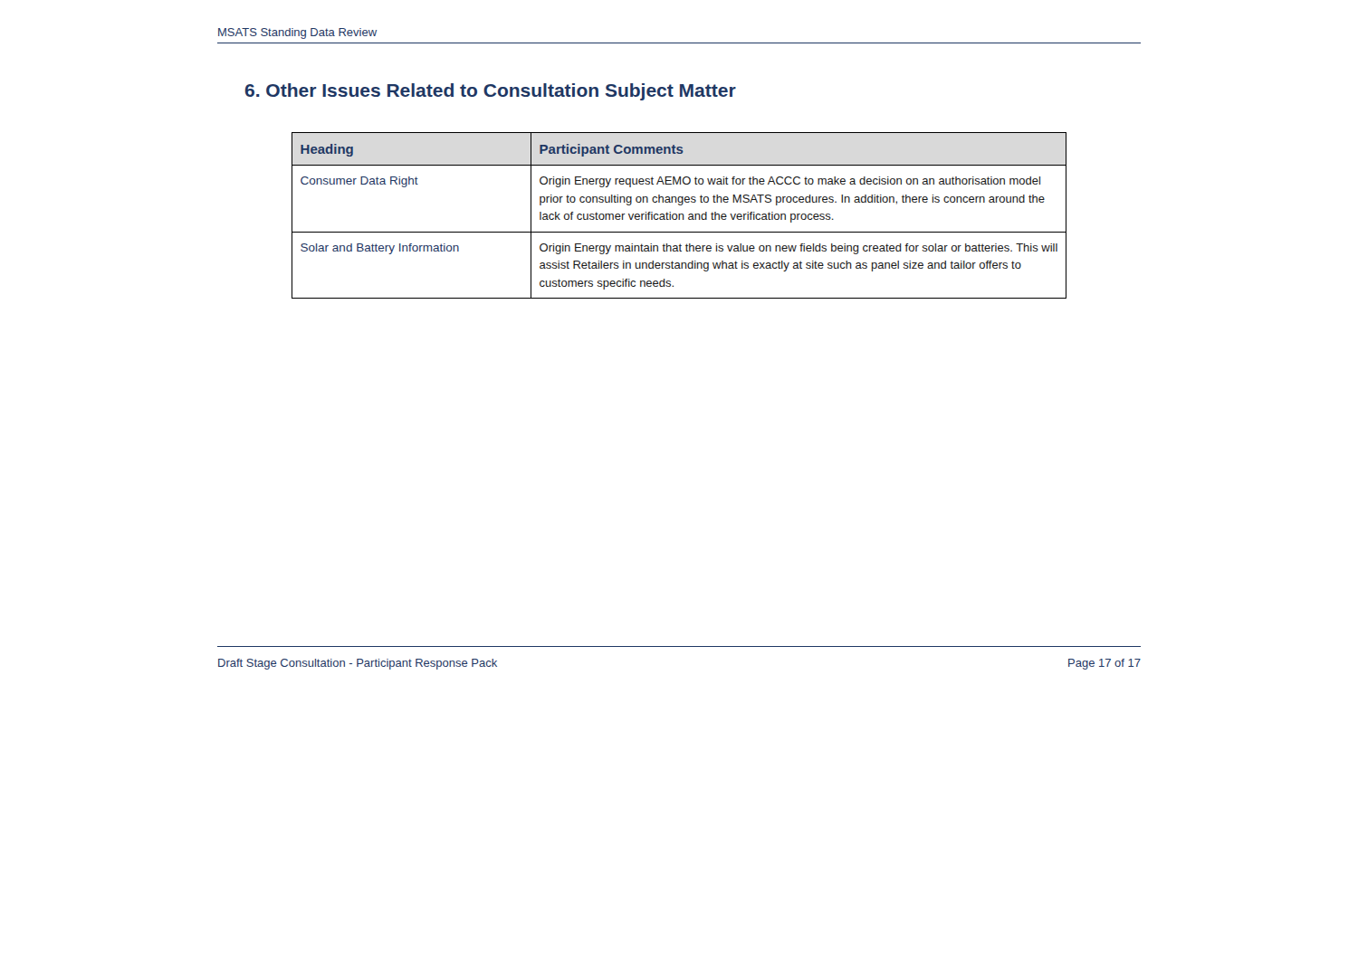MSATS Standing Data Review
6. Other Issues Related to Consultation Subject Matter
| Heading | Participant Comments |
| --- | --- |
| Consumer Data Right | Origin Energy request AEMO to wait for the ACCC to make a decision on an authorisation model prior to consulting on changes to the MSATS procedures. In addition, there is concern around the lack of customer verification and the verification process. |
| Solar and Battery Information | Origin Energy maintain that there is value on new fields being created for solar or batteries. This will assist Retailers in understanding what is exactly at site such as panel size and tailor offers to customers specific needs. |
Draft Stage Consultation - Participant Response Pack Page 17 of 17